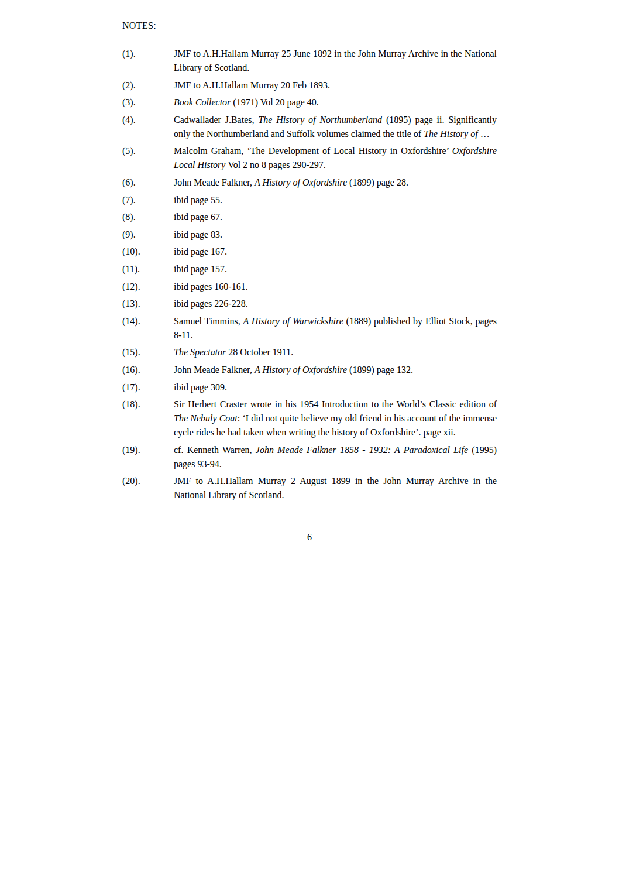NOTES:
(1). JMF to A.H.Hallam Murray 25 June 1892 in the John Murray Archive in the National Library of Scotland.
(2). JMF to A.H.Hallam Murray 20 Feb 1893.
(3). Book Collector (1971) Vol 20 page 40.
(4). Cadwallader J.Bates, The History of Northumberland (1895) page ii. Significantly only the Northumberland and Suffolk volumes claimed the title of The History of …
(5). Malcolm Graham, ‘The Development of Local History in Oxfordshire’ Oxfordshire Local History Vol 2 no 8 pages 290-297.
(6). John Meade Falkner, A History of Oxfordshire (1899) page 28.
(7). ibid page 55.
(8). ibid page 67.
(9). ibid page 83.
(10). ibid page 167.
(11). ibid page 157.
(12). ibid pages 160-161.
(13). ibid pages 226-228.
(14). Samuel Timmins, A History of Warwickshire (1889) published by Elliot Stock, pages 8-11.
(15). The Spectator 28 October 1911.
(16). John Meade Falkner, A History of Oxfordshire (1899) page 132.
(17). ibid page 309.
(18). Sir Herbert Craster wrote in his 1954 Introduction to the World’s Classic edition of The Nebuly Coat: ‘I did not quite believe my old friend in his account of the immense cycle rides he had taken when writing the history of Oxfordshire’. page xii.
(19). cf. Kenneth Warren, John Meade Falkner 1858 - 1932: A Paradoxical Life (1995) pages 93-94.
(20). JMF to A.H.Hallam Murray 2 August 1899 in the John Murray Archive in the National Library of Scotland.
6